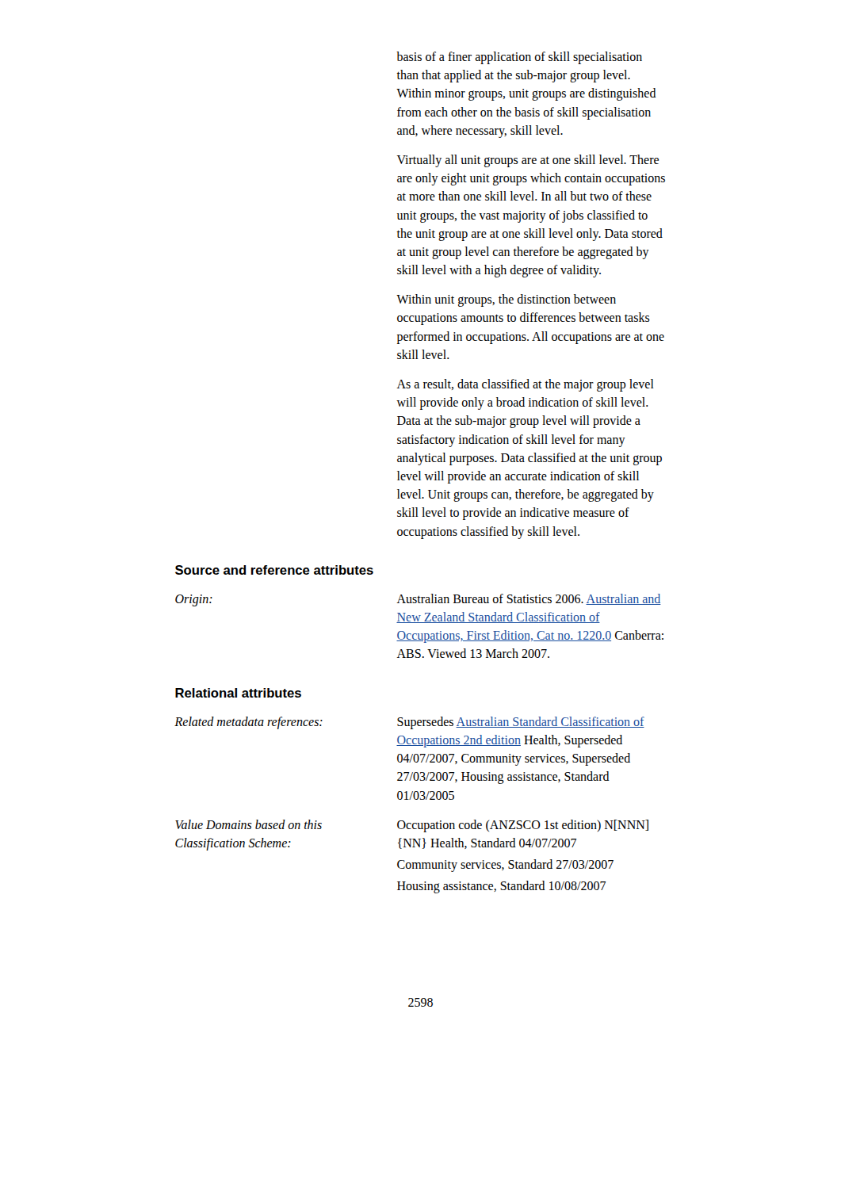basis of a finer application of skill specialisation than that applied at the sub-major group level. Within minor groups, unit groups are distinguished from each other on the basis of skill specialisation and, where necessary, skill level.
Virtually all unit groups are at one skill level. There are only eight unit groups which contain occupations at more than one skill level. In all but two of these unit groups, the vast majority of jobs classified to the unit group are at one skill level only. Data stored at unit group level can therefore be aggregated by skill level with a high degree of validity.
Within unit groups, the distinction between occupations amounts to differences between tasks performed in occupations. All occupations are at one skill level.
As a result, data classified at the major group level will provide only a broad indication of skill level. Data at the sub-major group level will provide a satisfactory indication of skill level for many analytical purposes. Data classified at the unit group level will provide an accurate indication of skill level. Unit groups can, therefore, be aggregated by skill level to provide an indicative measure of occupations classified by skill level.
Source and reference attributes
Origin:
Australian Bureau of Statistics 2006. Australian and New Zealand Standard Classification of Occupations, First Edition, Cat no. 1220.0 Canberra: ABS. Viewed 13 March 2007.
Relational attributes
Related metadata references:
Supersedes Australian Standard Classification of Occupations 2nd edition Health, Superseded 04/07/2007, Community services, Superseded 27/03/2007, Housing assistance, Standard 01/03/2005
Value Domains based on this Classification Scheme:
Occupation code (ANZSCO 1st edition) N[NNN]{NN} Health, Standard 04/07/2007
Community services, Standard 27/03/2007
Housing assistance, Standard 10/08/2007
2598